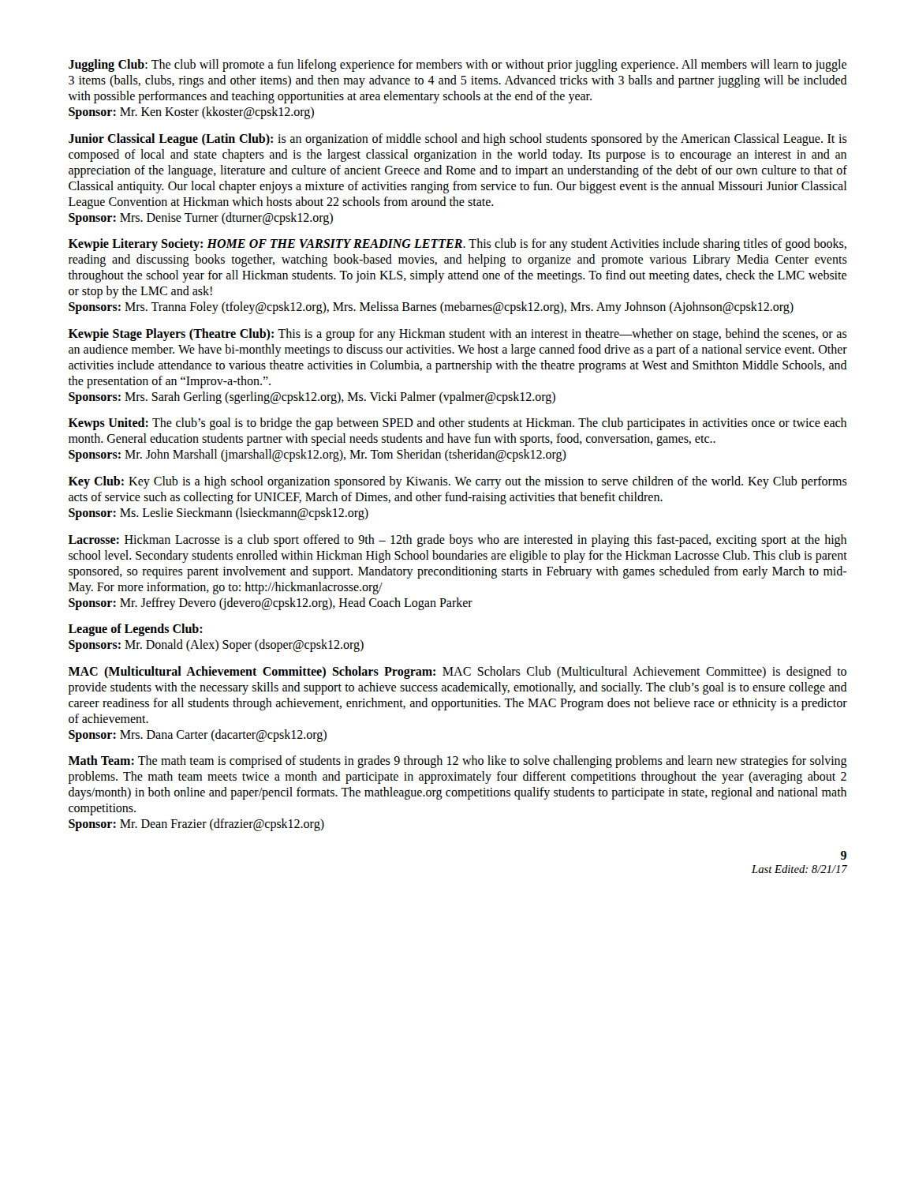Juggling Club: The club will promote a fun lifelong experience for members with or without prior juggling experience. All members will learn to juggle 3 items (balls, clubs, rings and other items) and then may advance to 4 and 5 items. Advanced tricks with 3 balls and partner juggling will be included with possible performances and teaching opportunities at area elementary schools at the end of the year.
Sponsor: Mr. Ken Koster (kkoster@cpsk12.org)
Junior Classical League (Latin Club): is an organization of middle school and high school students sponsored by the American Classical League. It is composed of local and state chapters and is the largest classical organization in the world today. Its purpose is to encourage an interest in and an appreciation of the language, literature and culture of ancient Greece and Rome and to impart an understanding of the debt of our own culture to that of Classical antiquity. Our local chapter enjoys a mixture of activities ranging from service to fun. Our biggest event is the annual Missouri Junior Classical League Convention at Hickman which hosts about 22 schools from around the state.
Sponsor: Mrs. Denise Turner (dturner@cpsk12.org)
Kewpie Literary Society: HOME OF THE VARSITY READING LETTER. This club is for any student Activities include sharing titles of good books, reading and discussing books together, watching book-based movies, and helping to organize and promote various Library Media Center events throughout the school year for all Hickman students. To join KLS, simply attend one of the meetings. To find out meeting dates, check the LMC website or stop by the LMC and ask!
Sponsors: Mrs. Tranna Foley (tfoley@cpsk12.org), Mrs. Melissa Barnes (mebarnes@cpsk12.org), Mrs. Amy Johnson (Ajohnson@cpsk12.org)
Kewpie Stage Players (Theatre Club): This is a group for any Hickman student with an interest in theatre—whether on stage, behind the scenes, or as an audience member. We have bi-monthly meetings to discuss our activities. We host a large canned food drive as a part of a national service event. Other activities include attendance to various theatre activities in Columbia, a partnership with the theatre programs at West and Smithton Middle Schools, and the presentation of an “Improv-a-thon.”.
Sponsors: Mrs. Sarah Gerling (sgerling@cpsk12.org), Ms. Vicki Palmer (vpalmer@cpsk12.org)
Kewps United: The club’s goal is to bridge the gap between SPED and other students at Hickman. The club participates in activities once or twice each month. General education students partner with special needs students and have fun with sports, food, conversation, games, etc..
Sponsors: Mr. John Marshall (jmarshall@cpsk12.org), Mr. Tom Sheridan (tsheridan@cpsk12.org)
Key Club: Key Club is a high school organization sponsored by Kiwanis. We carry out the mission to serve children of the world. Key Club performs acts of service such as collecting for UNICEF, March of Dimes, and other fund-raising activities that benefit children.
Sponsor: Ms. Leslie Sieckmann (lsieckmann@cpsk12.org)
Lacrosse: Hickman Lacrosse is a club sport offered to 9th – 12th grade boys who are interested in playing this fast-paced, exciting sport at the high school level. Secondary students enrolled within Hickman High School boundaries are eligible to play for the Hickman Lacrosse Club. This club is parent sponsored, so requires parent involvement and support. Mandatory preconditioning starts in February with games scheduled from early March to mid-May. For more information, go to: http://hickmanlacrosse.org/
Sponsor: Mr. Jeffrey Devero (jdevero@cpsk12.org), Head Coach Logan Parker
League of Legends Club:
Sponsors: Mr. Donald (Alex) Soper (dsoper@cpsk12.org)
MAC (Multicultural Achievement Committee) Scholars Program: MAC Scholars Club (Multicultural Achievement Committee) is designed to provide students with the necessary skills and support to achieve success academically, emotionally, and socially. The club’s goal is to ensure college and career readiness for all students through achievement, enrichment, and opportunities. The MAC Program does not believe race or ethnicity is a predictor of achievement.
Sponsor: Mrs. Dana Carter (dacarter@cpsk12.org)
Math Team: The math team is comprised of students in grades 9 through 12 who like to solve challenging problems and learn new strategies for solving problems. The math team meets twice a month and participate in approximately four different competitions throughout the year (averaging about 2 days/month) in both online and paper/pencil formats. The mathleague.org competitions qualify students to participate in state, regional and national math competitions.
Sponsor: Mr. Dean Frazier (dfrazier@cpsk12.org)
9
Last Edited: 8/21/17